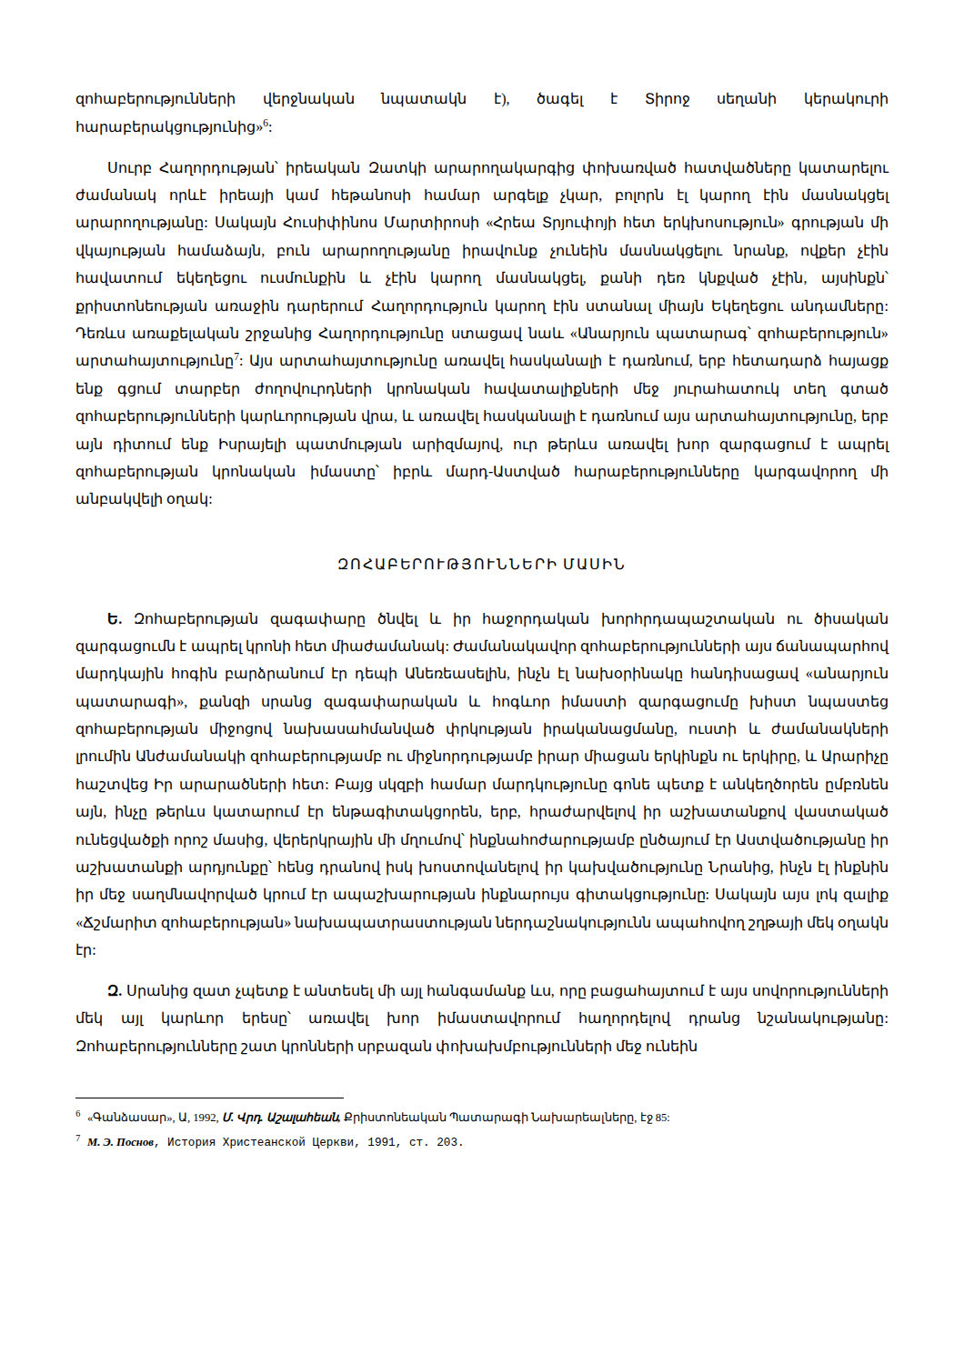զոհաբերությունների վերջնական նպատակն է), ծագել է Տիրոջ սեղանի կերակուրի հարաբերակցությունից»6:
Սուրբ Հաղորդության՝ իրեական Զատկի արարողակարգից փոխառված հատվածները կատարելու ժամանակ որևէ իրեայի կամ հեթանոսի համար արգելք չկար, բոլորն էլ կարող էին մասնակցել արարողությանը: Սակայն Հուսիփինոս Մարտիրոսի «Հրեա Տրյուփոյի հետ երկխոսություն» գրության մի վկայության համաձայն, բուն արարողությանը իրավունք չունեին մասնակցելու նրանք, ովքեր չէին հավատում եկեղեցու ուսմունքին և չէին կարող մասնակցել, քանի դեռ կնքված չէին, այսինքն՝ քրիստոնեության առաջին դարերում Հաղորդություն կարող էին ստանալ միայն Եկեղեցու անդամները: Դեռևս առաքելական շրջանից Հաղորդությունը ստացավ նաև «Անարյուն պատարագ՝ զոհաբերություն» արտահայտությունը7: Այս արտահայտությունը առավել հասկանալի է դառնում, երբ հետադարձ հայացք ենք գցում տարբեր ժողովուրդների կրոնական հավատալիքների մեջ յուրահատուկ տեղ գտած զոհաբերությունների կարևորության վրա, և առավել հասկանալի է դառնում այս արտահայտությունը, երբ այն դիտում ենք Իսրայելի պատմության արիզմայով, ուր թերևս առավել խոր զարգացում է ապրել զոհաբերության կրոնական իմաստը՝ իբրև մարդ-Աստված հարաբերությունները կարգավորող մի անբակվելի օղակ:
ԶՈՀԱԲԵՐՈՒԹՅՈՒՆՆԵՐԻ ՄԱՍԻՆ
Ե. Զոհաբերության զագափարը ծնվել և իր հաջորդական խորհրդապաշտական ու ծիսական զարգացումն է ապրել կրոնի հետ միաժամանակ: Ժամանակավոր զոհաբերությունների այս ճանապարհով մարդկային հոգին բարձրանում էր դեպի Անեռեասելին, ինչն էլ նախօրինակը հանդիսացավ «անարյուն պատարագի», քանզի սրանց զագափարական և հոգևոր իմաստի զարգացումը խիստ նպաստեց զոհաբերության միջոցով նախասահմանված փրկության իրականացմանը, ուստի և ժամանակների լրումին Անժամանակի զոհաբերությամբ ու միջնորդությամբ իրար միացան երկինքն ու երկիրը, և Արարիչը հաշտվեց Իր արարածների հետ: Բայց սկզբի համար մարդկությունը գոնե պետք է անկեղծորեն ըմբռնեն այն, ինչը թերևս կատարում էր ենթագիտակցորեն, երբ, հրաժարվելով իր աշխատանքով վաստակած ունեցվածքի որոշ մասից, վերերկրային մի մղումով՝ ինքնահոժարությամբ ընծայում էր Աստվածությանը իր աշխատանքի արդյունքը՝ հենց դրանով իսկ խոստովանելով իր կախվածությունը Նրանից, ինչն էլ ինքնին իր մեջ սաղմնավորված կրում էր ապաշխարության ինքնարույս գիտակցությունը: Սակայն այս լոկ զալիք «Ճշմարիտ զոհաբերության» նախապատրաստության ներդաշնակությունն ապահովող շղթայի մեկ օղակն էր:
Զ. Սրանից զատ չպետք է անտեսել մի այլ հանգամանք ևս, որը բացահայտում է այս սովորությունների մեկ այլ կարևոր երեսը՝ առավել խոր իմաստավորում հաղորդելով դրանց նշանակությանը: Զոհաբերությունները շատ կրոնների սրբազան փոխախմբությունների մեջ ունեին
6 «Գանձասար», Ա, 1992, Մ. Վրդ. Աշալահեան, Քրիստոնեական Պատարագի Նախարեալները, էջ 85:
7 М. Э. Поснов, История Христеанской Церкви, 1991, ст. 203.